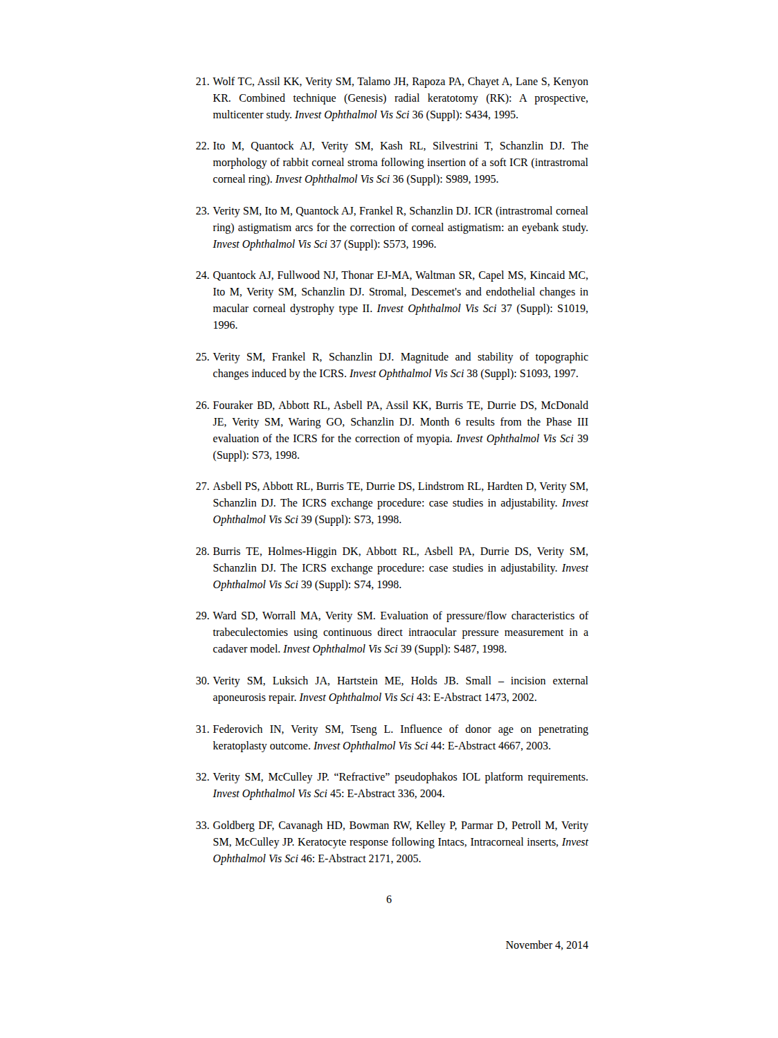Wolf TC, Assil KK, Verity SM, Talamo JH, Rapoza PA, Chayet A, Lane S, Kenyon KR. Combined technique (Genesis) radial keratotomy (RK): A prospective, multicenter study. Invest Ophthalmol Vis Sci 36 (Suppl): S434, 1995.
Ito M, Quantock AJ, Verity SM, Kash RL, Silvestrini T, Schanzlin DJ. The morphology of rabbit corneal stroma following insertion of a soft ICR (intrastromal corneal ring). Invest Ophthalmol Vis Sci 36 (Suppl): S989, 1995.
Verity SM, Ito M, Quantock AJ, Frankel R, Schanzlin DJ. ICR (intrastromal corneal ring) astigmatism arcs for the correction of corneal astigmatism: an eyebank study. Invest Ophthalmol Vis Sci 37 (Suppl): S573, 1996.
Quantock AJ, Fullwood NJ, Thonar EJ-MA, Waltman SR, Capel MS, Kincaid MC, Ito M, Verity SM, Schanzlin DJ. Stromal, Descemet's and endothelial changes in macular corneal dystrophy type II. Invest Ophthalmol Vis Sci 37 (Suppl): S1019, 1996.
Verity SM, Frankel R, Schanzlin DJ. Magnitude and stability of topographic changes induced by the ICRS. Invest Ophthalmol Vis Sci 38 (Suppl): S1093, 1997.
Fouraker BD, Abbott RL, Asbell PA, Assil KK, Burris TE, Durrie DS, McDonald JE, Verity SM, Waring GO, Schanzlin DJ. Month 6 results from the Phase III evaluation of the ICRS for the correction of myopia. Invest Ophthalmol Vis Sci 39 (Suppl): S73, 1998.
Asbell PS, Abbott RL, Burris TE, Durrie DS, Lindstrom RL, Hardten D, Verity SM, Schanzlin DJ. The ICRS exchange procedure: case studies in adjustability. Invest Ophthalmol Vis Sci 39 (Suppl): S73, 1998.
Burris TE, Holmes-Higgin DK, Abbott RL, Asbell PA, Durrie DS, Verity SM, Schanzlin DJ. The ICRS exchange procedure: case studies in adjustability. Invest Ophthalmol Vis Sci 39 (Suppl): S74, 1998.
Ward SD, Worrall MA, Verity SM. Evaluation of pressure/flow characteristics of trabeculectomies using continuous direct intraocular pressure measurement in a cadaver model. Invest Ophthalmol Vis Sci 39 (Suppl): S487, 1998.
Verity SM, Luksich JA, Hartstein ME, Holds JB. Small – incision external aponeurosis repair. Invest Ophthalmol Vis Sci 43: E-Abstract 1473, 2002.
Federovich IN, Verity SM, Tseng L. Influence of donor age on penetrating keratoplasty outcome. Invest Ophthalmol Vis Sci 44: E-Abstract 4667, 2003.
Verity SM, McCulley JP. “Refractive” pseudophakos IOL platform requirements. Invest Ophthalmol Vis Sci 45: E-Abstract 336, 2004.
Goldberg DF, Cavanagh HD, Bowman RW, Kelley P, Parmar D, Petroll M, Verity SM, McCulley JP. Keratocyte response following Intacs, Intracorneal inserts, Invest Ophthalmol Vis Sci 46: E-Abstract 2171, 2005.
6
November 4, 2014